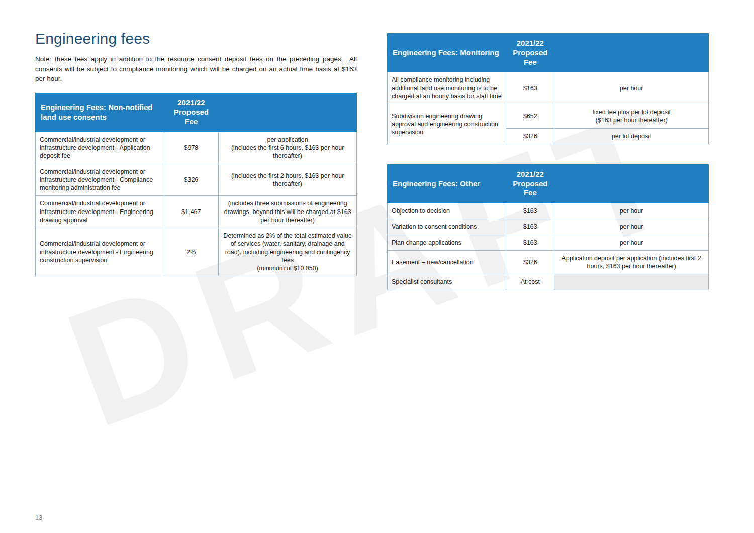DRAFT
Engineering fees
Note: these fees apply in addition to the resource consent deposit fees on the preceding pages. All consents will be subject to compliance monitoring which will be charged on an actual time basis at $163 per hour.
| Engineering Fees: Non-notified land use consents | 2021/22 Proposed Fee | |
| --- | --- | --- |
| Commercial/industrial development or infrastructure development - Application deposit fee | $978 | per application (includes the first 6 hours, $163 per hour thereafter) |
| Commercial/industrial development or infrastructure development - Compliance monitoring administration fee | $326 | (includes the first 2 hours, $163 per hour thereafter) |
| Commercial/industrial development or infrastructure development - Engineering drawing approval | $1,467 | (includes three submissions of engineering drawings, beyond this will be charged at $163 per hour thereafter) |
| Commercial/industrial development or infrastructure development - Engineering construction supervision | 2% | Determined as 2% of the total estimated value of services (water, sanitary, drainage and road), including engineering and contingency fees (minimum of $10,050) |
| Engineering Fees: Monitoring | 2021/22 Proposed Fee | |
| --- | --- | --- |
| All compliance monitoring including additional land use monitoring is to be charged at an hourly basis for staff time | $163 | per hour |
| Subdivision engineering drawing approval and engineering construction supervision | $652 | fixed fee plus per lot deposit ($163 per hour thereafter) |
| $326 | per lot deposit |
| Engineering Fees: Other | 2021/22 Proposed Fee | |
| --- | --- | --- |
| Objection to decision | $163 | per hour |
| Variation to consent conditions | $163 | per hour |
| Plan change applications | $163 | per hour |
| Easement – new/cancellation | $326 | Application deposit per application (includes first 2 hours, $163 per hour thereafter) |
| Specialist consultants | At cost | |
13